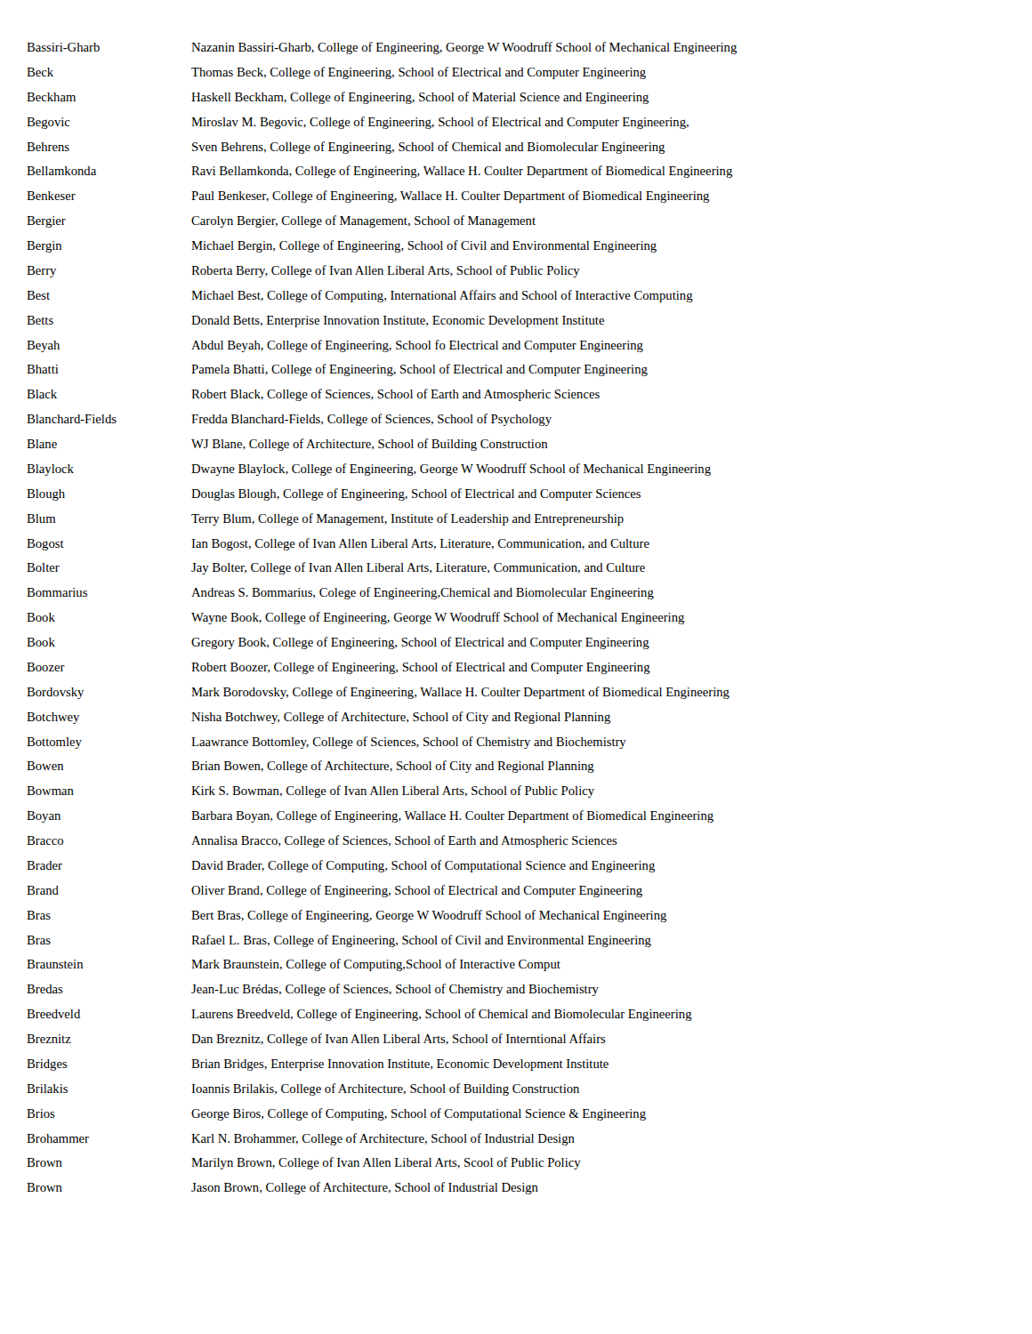| Bassiri-Gharb | Nazanin Bassiri-Gharb, College of Engineering, George W Woodruff School of Mechanical Engineering |
| Beck | Thomas Beck, College of Engineering, School of Electrical and Computer Engineering |
| Beckham | Haskell Beckham, College of Engineering, School of Material Science and Engineering |
| Begovic | Miroslav M. Begovic, College of Engineering, School of Electrical and Computer Engineering, |
| Behrens | Sven Behrens, College of Engineering, School of Chemical and Biomolecular Engineering |
| Bellamkonda | Ravi Bellamkonda, College of Engineering, Wallace H. Coulter Department of Biomedical Engineering |
| Benkeser | Paul Benkeser, College of Engineering, Wallace H. Coulter Department of Biomedical Engineering |
| Bergier | Carolyn Bergier, College of Management, School of Management |
| Bergin | Michael Bergin, College of Engineering, School of Civil and Environmental Engineering |
| Berry | Roberta Berry, College of Ivan Allen Liberal Arts, School of Public Policy |
| Best | Michael Best, College of Computing, International Affairs and School of Interactive Computing |
| Betts | Donald Betts, Enterprise Innovation Institute, Economic Development Institute |
| Beyah | Abdul Beyah, College of Engineering, School fo Electrical and Computer Engineering |
| Bhatti | Pamela Bhatti, College of Engineering, School of Electrical and Computer Engineering |
| Black | Robert Black, College of Sciences, School of Earth and Atmospheric Sciences |
| Blanchard-Fields | Fredda Blanchard-Fields, College of Sciences, School of Psychology |
| Blane | WJ Blane, College of Architecture, School of Building Construction |
| Blaylock | Dwayne Blaylock, College of Engineering, George W Woodruff School of Mechanical Engineering |
| Blough | Douglas Blough, College of Engineering, School of Electrical and Computer Sciences |
| Blum | Terry Blum, College of Management, Institute of Leadership and Entrepreneurship |
| Bogost | Ian Bogost, College of Ivan Allen Liberal Arts, Literature, Communication, and Culture |
| Bolter | Jay Bolter, College of Ivan Allen Liberal Arts, Literature, Communication, and Culture |
| Bommarius | Andreas S. Bommarius, Colege of Engineering,Chemical and Biomolecular Engineering |
| Book | Wayne Book, College of Engineering, George W Woodruff School of Mechanical Engineering |
| Book | Gregory Book, College of Engineering, School of Electrical and Computer Engineering |
| Boozer | Robert Boozer, College of Engineering, School of Electrical and Computer Engineering |
| Bordovsky | Mark Borodovsky, College of Engineering, Wallace H. Coulter Department of Biomedical Engineering |
| Botchwey | Nisha Botchwey, College of Architecture, School of City and Regional Planning |
| Bottomley | Laawrance Bottomley, College of Sciences, School of Chemistry and Biochemistry |
| Bowen | Brian Bowen, College of Architecture, School of City and Regional Planning |
| Bowman | Kirk S. Bowman, College of Ivan Allen Liberal Arts, School of Public Policy |
| Boyan | Barbara Boyan, College of Engineering, Wallace H. Coulter Department of Biomedical Engineering |
| Bracco | Annalisa Bracco, College of Sciences, School of Earth and Atmospheric Sciences |
| Brader | David Brader, College of Computing, School of Computational Science and Engineering |
| Brand | Oliver Brand, College of Engineering, School of Electrical and Computer Engineering |
| Bras | Bert Bras, College of Engineering, George W Woodruff School of Mechanical Engineering |
| Bras | Rafael L. Bras, College of Engineering, School of Civil and Environmental Engineering |
| Braunstein | Mark Braunstein, College of Computing,School of Interactive Comput |
| Bredas | Jean-Luc Brédas, College of Sciences, School of Chemistry and Biochemistry |
| Breedveld | Laurens Breedveld, College of Engineering, School of Chemical and Biomolecular Engineering |
| Breznitz | Dan Breznitz, College of Ivan Allen Liberal Arts, School of Interntional Affairs |
| Bridges | Brian Bridges, Enterprise Innovation Institute, Economic Development Institute |
| Brilakis | Ioannis Brilakis, College of Architecture, School of Building Construction |
| Brios | George Biros, College of Computing, School of Computational Science & Engineering |
| Brohammer | Karl N. Brohammer, College of Architecture, School of Industrial Design |
| Brown | Marilyn Brown, College of Ivan Allen Liberal Arts, Scool of Public Policy |
| Brown | Jason Brown, College of Architecture, School of Industrial Design |